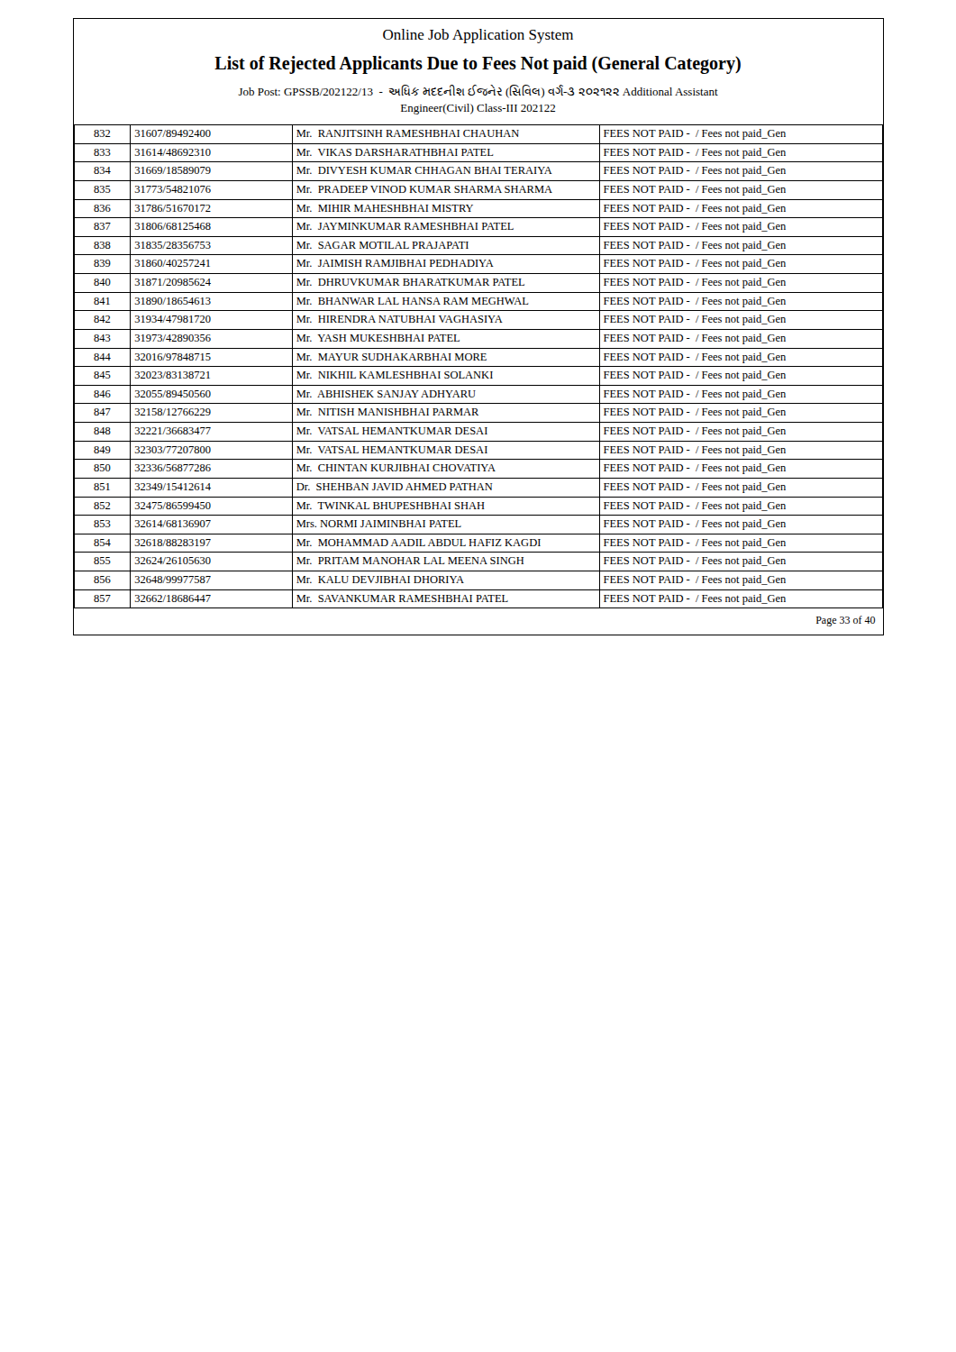Online Job Application System
List of Rejected Applicants Due to Fees Not paid (General Category)
Job Post: GPSSB/202122/13 - અધિક મદદનીશ ઈજનેર (સિવિલ) વર્ગ-૩ ૨૦૨૧૨૨ Additional Assistant
Engineer(Civil) Class-III 202122
| 832 | 31607/89492400 | Mr. RANJITSINH RAMESHBHAI CHAUHAN | FEES NOT PAID - / Fees not paid_Gen |
| 833 | 31614/48692310 | Mr. VIKAS DARSHARATHBHAI PATEL | FEES NOT PAID - / Fees not paid_Gen |
| 834 | 31669/18589079 | Mr. DIVYESH KUMAR CHHAGAN BHAI TERAIYA | FEES NOT PAID - / Fees not paid_Gen |
| 835 | 31773/54821076 | Mr. PRADEEP VINOD KUMAR SHARMA SHARMA | FEES NOT PAID - / Fees not paid_Gen |
| 836 | 31786/51670172 | Mr. MIHIR MAHESHBHAI MISTRY | FEES NOT PAID - / Fees not paid_Gen |
| 837 | 31806/68125468 | Mr. JAYMINKUMAR RAMESHBHAI PATEL | FEES NOT PAID - / Fees not paid_Gen |
| 838 | 31835/28356753 | Mr. SAGAR MOTILAL PRAJAPATI | FEES NOT PAID - / Fees not paid_Gen |
| 839 | 31860/40257241 | Mr. JAIMISH RAMJIBHAI PEDHADIYA | FEES NOT PAID - / Fees not paid_Gen |
| 840 | 31871/20985624 | Mr. DHRUVKUMAR BHARATKUMAR PATEL | FEES NOT PAID - / Fees not paid_Gen |
| 841 | 31890/18654613 | Mr. BHANWAR LAL HANSA RAM MEGHWAL | FEES NOT PAID - / Fees not paid_Gen |
| 842 | 31934/47981720 | Mr. HIRENDRA NATUBHAI VAGHASIYA | FEES NOT PAID - / Fees not paid_Gen |
| 843 | 31973/42890356 | Mr. YASH MUKESHBHAI PATEL | FEES NOT PAID - / Fees not paid_Gen |
| 844 | 32016/97848715 | Mr. MAYUR SUDHAKARBHAI MORE | FEES NOT PAID - / Fees not paid_Gen |
| 845 | 32023/83138721 | Mr. NIKHIL KAMLESHBHAI SOLANKI | FEES NOT PAID - / Fees not paid_Gen |
| 846 | 32055/89450560 | Mr. ABHISHEK SANJAY ADHYARU | FEES NOT PAID - / Fees not paid_Gen |
| 847 | 32158/12766229 | Mr. NITISH MANISHBHAI PARMAR | FEES NOT PAID - / Fees not paid_Gen |
| 848 | 32221/36683477 | Mr. VATSAL HEMANTKUMAR DESAI | FEES NOT PAID - / Fees not paid_Gen |
| 849 | 32303/77207800 | Mr. VATSAL HEMANTKUMAR DESAI | FEES NOT PAID - / Fees not paid_Gen |
| 850 | 32336/56877286 | Mr. CHINTAN KURJIBHAI CHOVATIYA | FEES NOT PAID - / Fees not paid_Gen |
| 851 | 32349/15412614 | Dr. SHEHBAN JAVID AHMED PATHAN | FEES NOT PAID - / Fees not paid_Gen |
| 852 | 32475/86599450 | Mr. TWINKAL BHUPESHBHAI SHAH | FEES NOT PAID - / Fees not paid_Gen |
| 853 | 32614/68136907 | Mrs. NORMI JAIMINBHAI PATEL | FEES NOT PAID - / Fees not paid_Gen |
| 854 | 32618/88283197 | Mr. MOHAMMAD AADIL ABDUL HAFIZ KAGDI | FEES NOT PAID - / Fees not paid_Gen |
| 855 | 32624/26105630 | Mr. PRITAM MANOHAR LAL MEENA SINGH | FEES NOT PAID - / Fees not paid_Gen |
| 856 | 32648/99977587 | Mr. KALU DEVJIBHAI DHORIYA | FEES NOT PAID - / Fees not paid_Gen |
| 857 | 32662/18686447 | Mr. SAVANKUMAR RAMESHBHAI PATEL | FEES NOT PAID - / Fees not paid_Gen |
Page 33 of 40